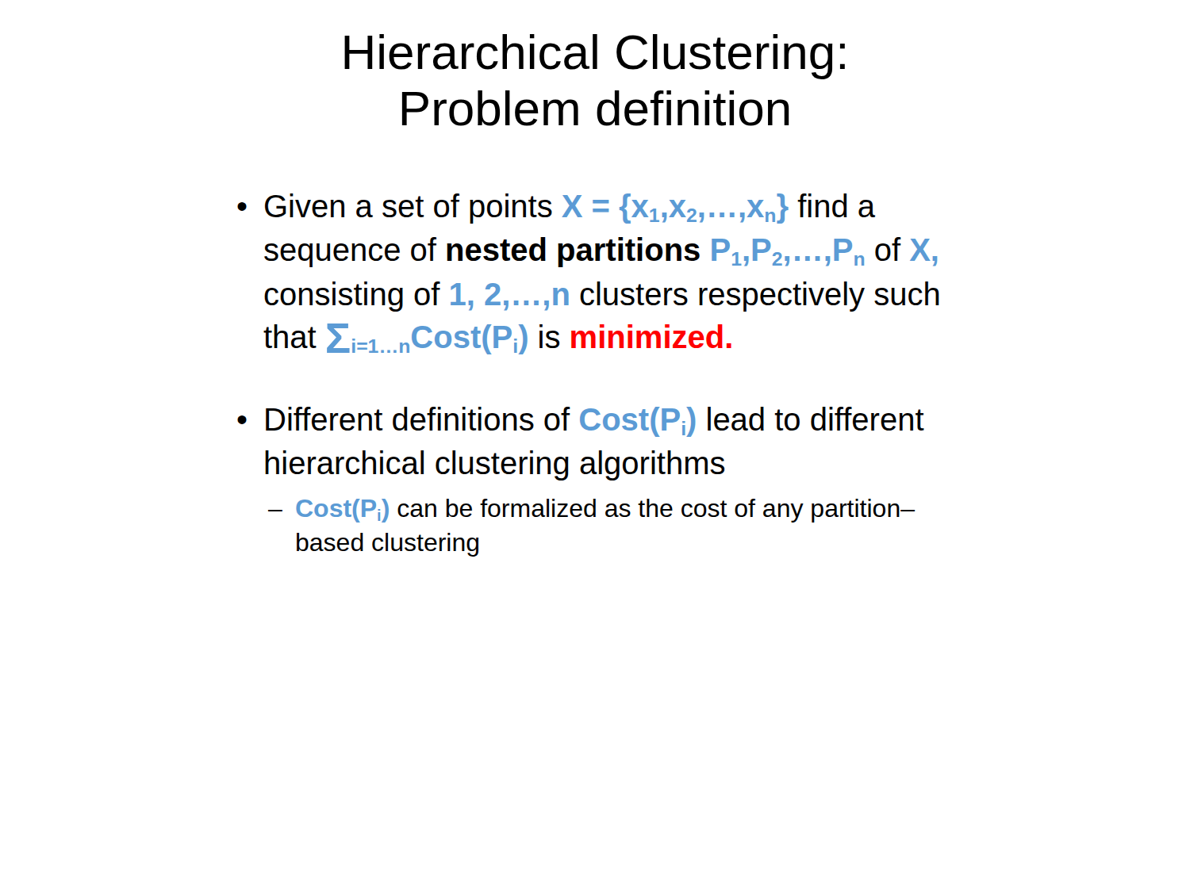Hierarchical Clustering:
Problem definition
Given a set of points X = {x1,x2,…,xn} find a sequence of nested partitions P1,P2,…,Pn of X, consisting of 1, 2,…,n clusters respectively such that Σi=1…nCost(Pi) is minimized.
Different definitions of Cost(Pi) lead to different hierarchical clustering algorithms
Cost(Pi) can be formalized as the cost of any partition–based clustering